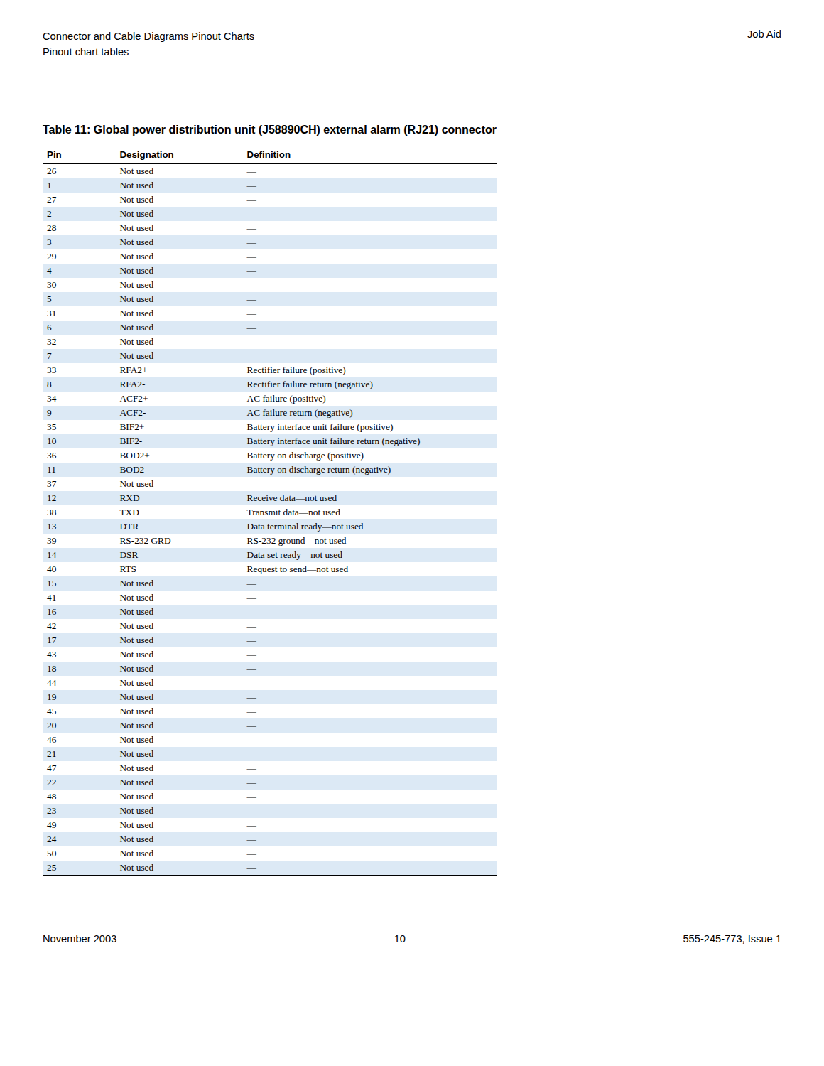Connector and Cable Diagrams Pinout Charts
Pinout chart tables
Job Aid
Table 11: Global power distribution unit (J58890CH) external alarm (RJ21) connector
| Pin | Designation | Definition |
| --- | --- | --- |
| 26 | Not used | — |
| 1 | Not used | — |
| 27 | Not used | — |
| 2 | Not used | — |
| 28 | Not used | — |
| 3 | Not used | — |
| 29 | Not used | — |
| 4 | Not used | — |
| 30 | Not used | — |
| 5 | Not used | — |
| 31 | Not used | — |
| 6 | Not used | — |
| 32 | Not used | — |
| 7 | Not used | — |
| 33 | RFA2+ | Rectifier failure (positive) |
| 8 | RFA2- | Rectifier failure return (negative) |
| 34 | ACF2+ | AC failure (positive) |
| 9 | ACF2- | AC failure return (negative) |
| 35 | BIF2+ | Battery interface unit failure (positive) |
| 10 | BIF2- | Battery interface unit failure return (negative) |
| 36 | BOD2+ | Battery on discharge (positive) |
| 11 | BOD2- | Battery on discharge return (negative) |
| 37 | Not used | — |
| 12 | RXD | Receive data—not used |
| 38 | TXD | Transmit data—not used |
| 13 | DTR | Data terminal ready—not used |
| 39 | RS-232 GRD | RS-232 ground—not used |
| 14 | DSR | Data set ready—not used |
| 40 | RTS | Request to send—not used |
| 15 | Not used | — |
| 41 | Not used | — |
| 16 | Not used | — |
| 42 | Not used | — |
| 17 | Not used | — |
| 43 | Not used | — |
| 18 | Not used | — |
| 44 | Not used | — |
| 19 | Not used | — |
| 45 | Not used | — |
| 20 | Not used | — |
| 46 | Not used | — |
| 21 | Not used | — |
| 47 | Not used | — |
| 22 | Not used | — |
| 48 | Not used | — |
| 23 | Not used | — |
| 49 | Not used | — |
| 24 | Not used | — |
| 50 | Not used | — |
| 25 | Not used | — |
November 2003
10
555-245-773, Issue 1